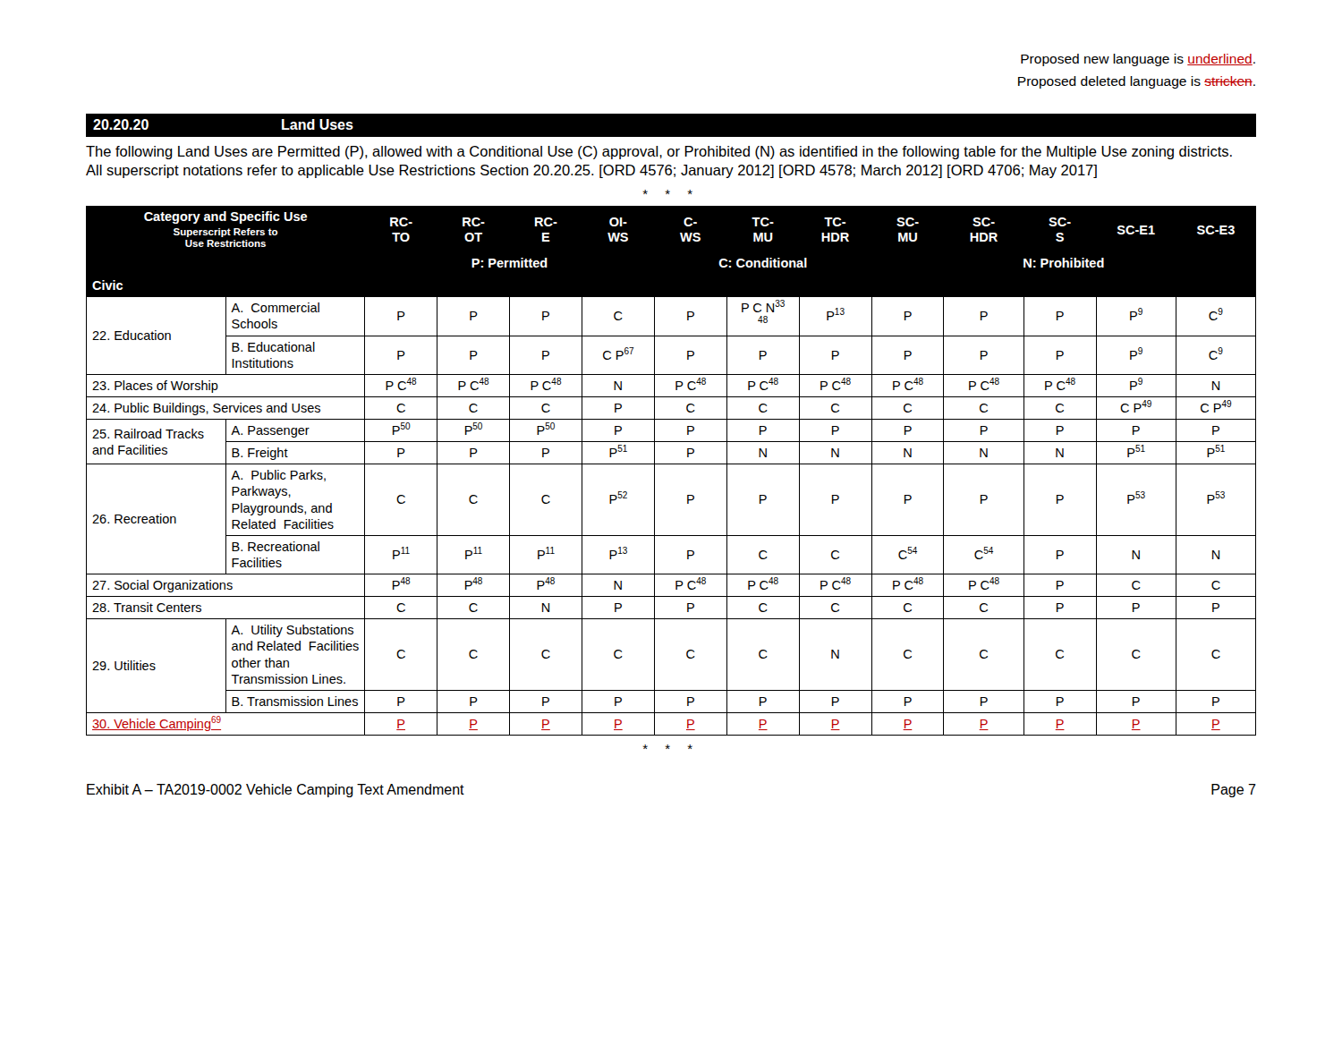Proposed new language is underlined.
Proposed deleted language is stricken.
20.20.20 Land Uses
The following Land Uses are Permitted (P), allowed with a Conditional Use (C) approval, or Prohibited (N) as identified in the following table for the Multiple Use zoning districts. All superscript notations refer to applicable Use Restrictions Section 20.20.25. [ORD 4576; January 2012] [ORD 4578; March 2012] [ORD 4706; May 2017]
* * *
| Category and Specific Use Superscript Refers to Use Restrictions | RC- TO | RC- OT | RC- E | OI- WS | C- WS | TC- MU | TC- HDR | SC- MU | SC- HDR | SC- S | SC-E1 | SC-E3 |
| --- | --- | --- | --- | --- | --- | --- | --- | --- | --- | --- | --- | --- |
| | P: Permitted | C: Conditional | N: Prohibited |
| Civic |
| 22. Education | A. Commercial Schools | P | P | P | C | P | P C N 33 48 | P 13 | P | P | P | P 9 | C 9 |
| B. Educational Institutions | P | P | P | C P 67 | P | P | P | P | P | P | P 9 | C 9 |
| 23. Places of Worship | P C 48 | P C 48 | P C 48 | N | P C 48 | P C 48 | P C 48 | P C 48 | P C 48 | P C 48 | P 9 | N |
| 24. Public Buildings, Services and Uses | C | C | C | P | C | C | C | C | C | C | C P 49 | C P 49 |
| 25. Railroad Tracks and Facilities | A. Passenger | P 50 | P 50 | P 50 | P | P | P | P | P | P | P | P | P |
| B. Freight | P | P | P | P 51 | P | N | N | N | N | N | P 51 | P 51 |
| 26. Recreation | A. Public Parks, Parkways, Playgrounds, and Related Facilities | C | C | C | P 52 | P | P | P | P | P | P | P 53 | P 53 |
| B. Recreational Facilities | P 11 | P 11 | P 11 | P 13 | P | C | C | C 54 | C 54 | P | N | N |
| 27. Social Organizations | P 48 | P 48 | P 48 | N | P C 48 | P C 48 | P C 48 | P C 48 | P C 48 | P | C | C |
| 28. Transit Centers | C | C | N | P | P | C | C | C | C | P | P | P |
| 29. Utilities | A. Utility Substations and Related Facilities other than Transmission Lines. | C | C | C | C | C | C | N | C | C | C | C | C |
| B. Transmission Lines | P | P | P | P | P | P | P | P | P | P | P | P |
| 30. Vehicle Camping 69 | P | P | P | P | P | P | P | P | P | P | P | P |
* * *
Exhibit A – TA2019-0002 Vehicle Camping Text Amendment
Page 7